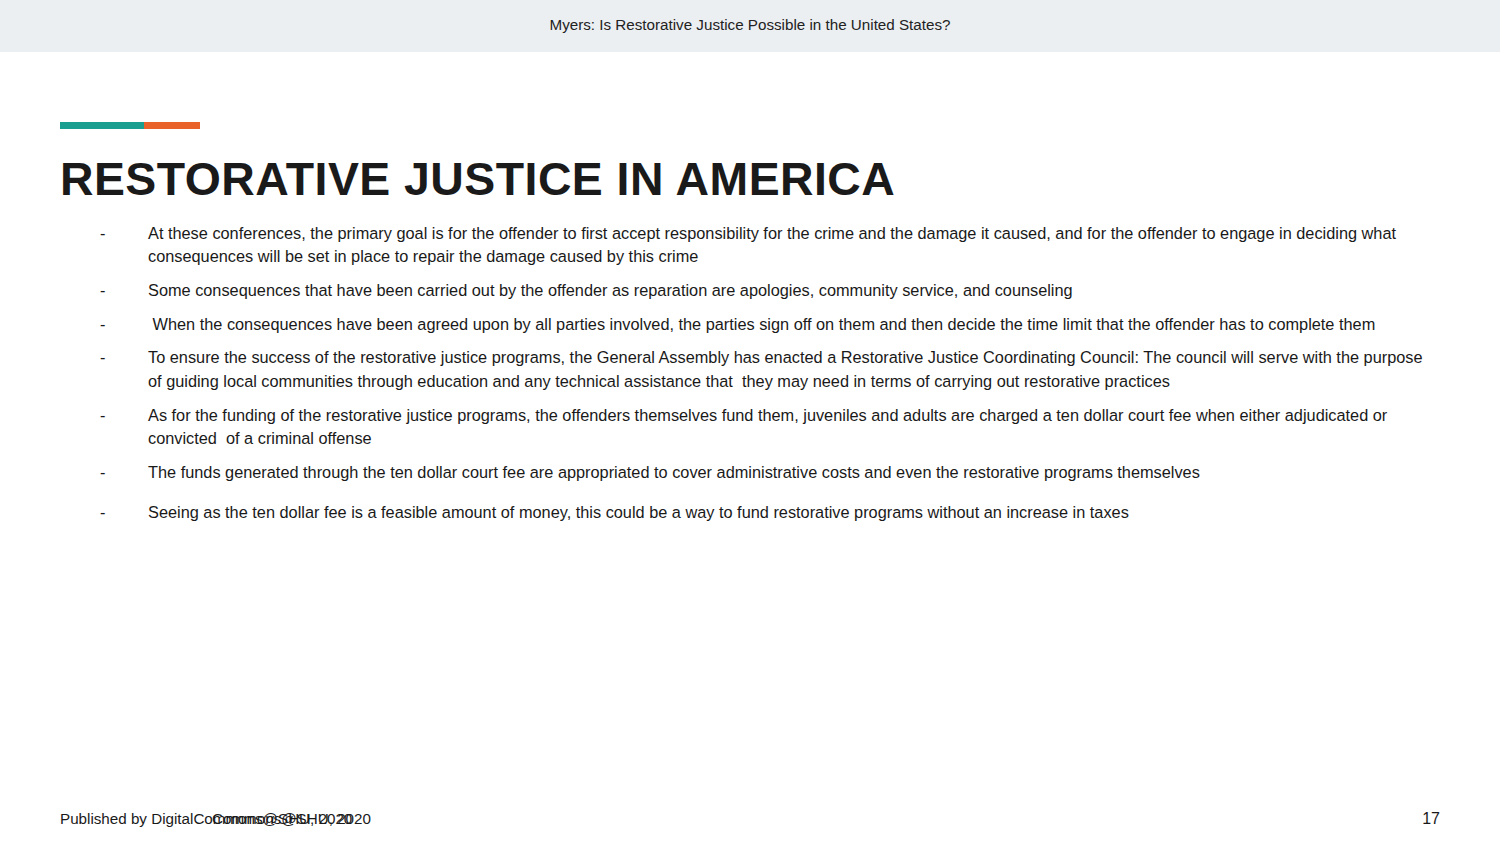Myers: Is Restorative Justice Possible in the United States?
RESTORATIVE JUSTICE IN AMERICA
At these conferences, the primary goal is for the offender to first accept responsibility for the crime and the damage it caused, and for the offender to engage in deciding what consequences will be set in place to repair the damage caused by this crime
Some consequences that have been carried out by the offender as reparation are apologies, community service, and counseling
When the consequences have been agreed upon by all parties involved, the parties sign off on them and then decide the time limit that the offender has to complete them
To ensure the success of the restorative justice programs, the General Assembly has enacted a Restorative Justice Coordinating Council: The council will serve with the purpose of guiding local communities through education and any technical assistance that they may need in terms of carrying out restorative practices
As for the funding of the restorative justice programs, the offenders themselves fund them, juveniles and adults are charged a ten dollar court fee when either adjudicated or convicted of a criminal offense
The funds generated through the ten dollar court fee are appropriated to cover administrative costs and even the restorative programs themselves
Seeing as the ten dollar fee is a feasible amount of money, this could be a way to fund restorative programs without an increase in taxes
Published by DigitalCommons@SHU, 2020Commons@SHU, 2020
17